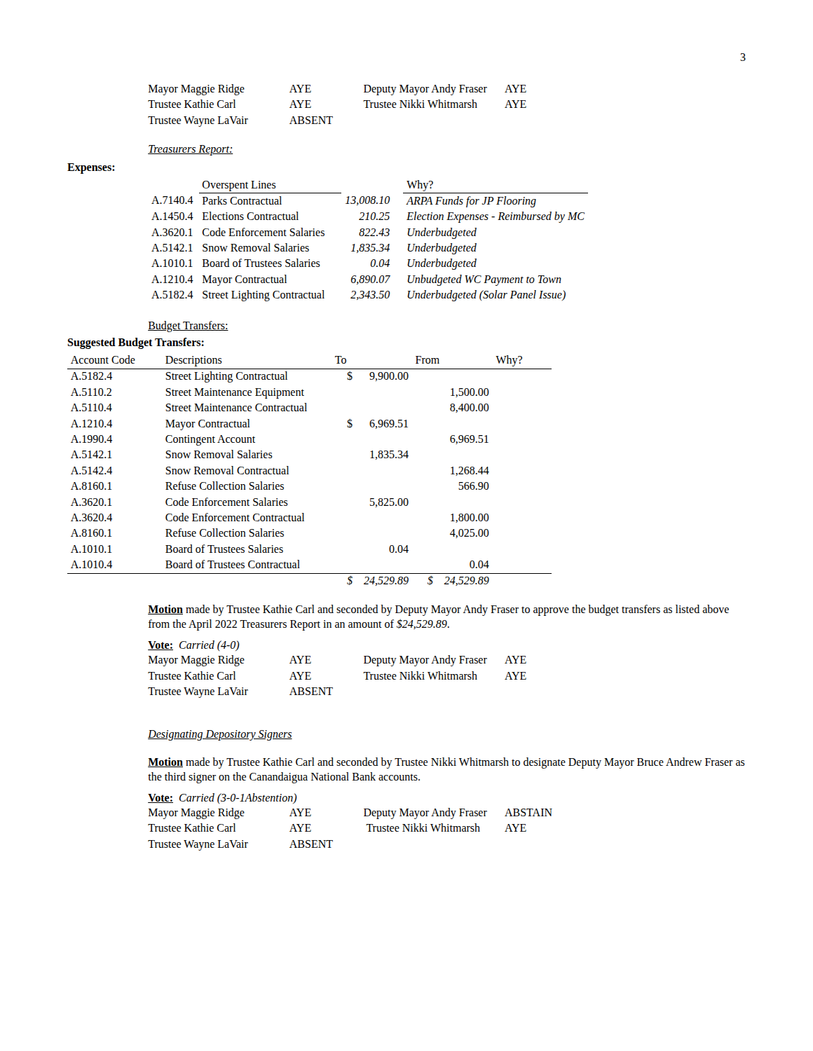3
| Mayor Maggie Ridge | AYE | Deputy Mayor Andy Fraser | AYE |
| Trustee Kathie Carl | AYE | Trustee Nikki Whitmarsh | AYE |
| Trustee Wayne LaVair | ABSENT | | |
Treasurers Report:
Expenses:
| | Overspent Lines | | Why? |
| --- | --- | --- | --- |
| A.7140.4 | Parks Contractual | 13,008.10 | ARPA Funds for JP Flooring |
| A.1450.4 | Elections Contractual | 210.25 | Election Expenses - Reimbursed by MC |
| A.3620.1 | Code Enforcement Salaries | 822.43 | Underbudgeted |
| A.5142.1 | Snow Removal Salaries | 1,835.34 | Underbudgeted |
| A.1010.1 | Board of Trustees Salaries | 0.04 | Underbudgeted |
| A.1210.4 | Mayor Contractual | 6,890.07 | Unbudgeted WC Payment to Town |
| A.5182.4 | Street Lighting Contractual | 2,343.50 | Underbudgeted (Solar Panel Issue) |
Budget Transfers:
Suggested Budget Transfers:
| Account Code | Descriptions | To | From | Why? |
| --- | --- | --- | --- | --- |
| A.5182.4 | Street Lighting Contractual | $ 9,900.00 | | |
| A.5110.2 | Street Maintenance Equipment | | 1,500.00 | |
| A.5110.4 | Street Maintenance Contractual | | 8,400.00 | |
| A.1210.4 | Mayor Contractual | $ 6,969.51 | | |
| A.1990.4 | Contingent Account | | 6,969.51 | |
| A.5142.1 | Snow Removal Salaries | 1,835.34 | | |
| A.5142.4 | Snow Removal Contractual | | 1,268.44 | |
| A.8160.1 | Refuse Collection Salaries | | 566.90 | |
| A.3620.1 | Code Enforcement Salaries | 5,825.00 | | |
| A.3620.4 | Code Enforcement Contractual | | 1,800.00 | |
| A.8160.1 | Refuse Collection Salaries | | 4,025.00 | |
| A.1010.1 | Board of Trustees Salaries | 0.04 | | |
| A.1010.4 | Board of Trustees Contractual | | 0.04 | |
| | | $ 24,529.89 | $ 24,529.89 | |
Motion made by Trustee Kathie Carl and seconded by Deputy Mayor Andy Fraser to approve the budget transfers as listed above from the April 2022 Treasurers Report in an amount of $24,529.89.
Vote: Carried (4-0)
| Mayor Maggie Ridge | AYE | Deputy Mayor Andy Fraser | AYE |
| Trustee Kathie Carl | AYE | Trustee Nikki Whitmarsh | AYE |
| Trustee Wayne LaVair | ABSENT | | |
Designating Depository Signers
Motion made by Trustee Kathie Carl and seconded by Trustee Nikki Whitmarsh to designate Deputy Mayor Bruce Andrew Fraser as the third signer on the Canandaigua National Bank accounts.
Vote: Carried (3-0-1Abstention)
| Mayor Maggie Ridge | AYE | Deputy Mayor Andy Fraser | ABSTAIN |
| Trustee Kathie Carl | AYE | Trustee Nikki Whitmarsh | AYE |
| Trustee Wayne LaVair | ABSENT | | |